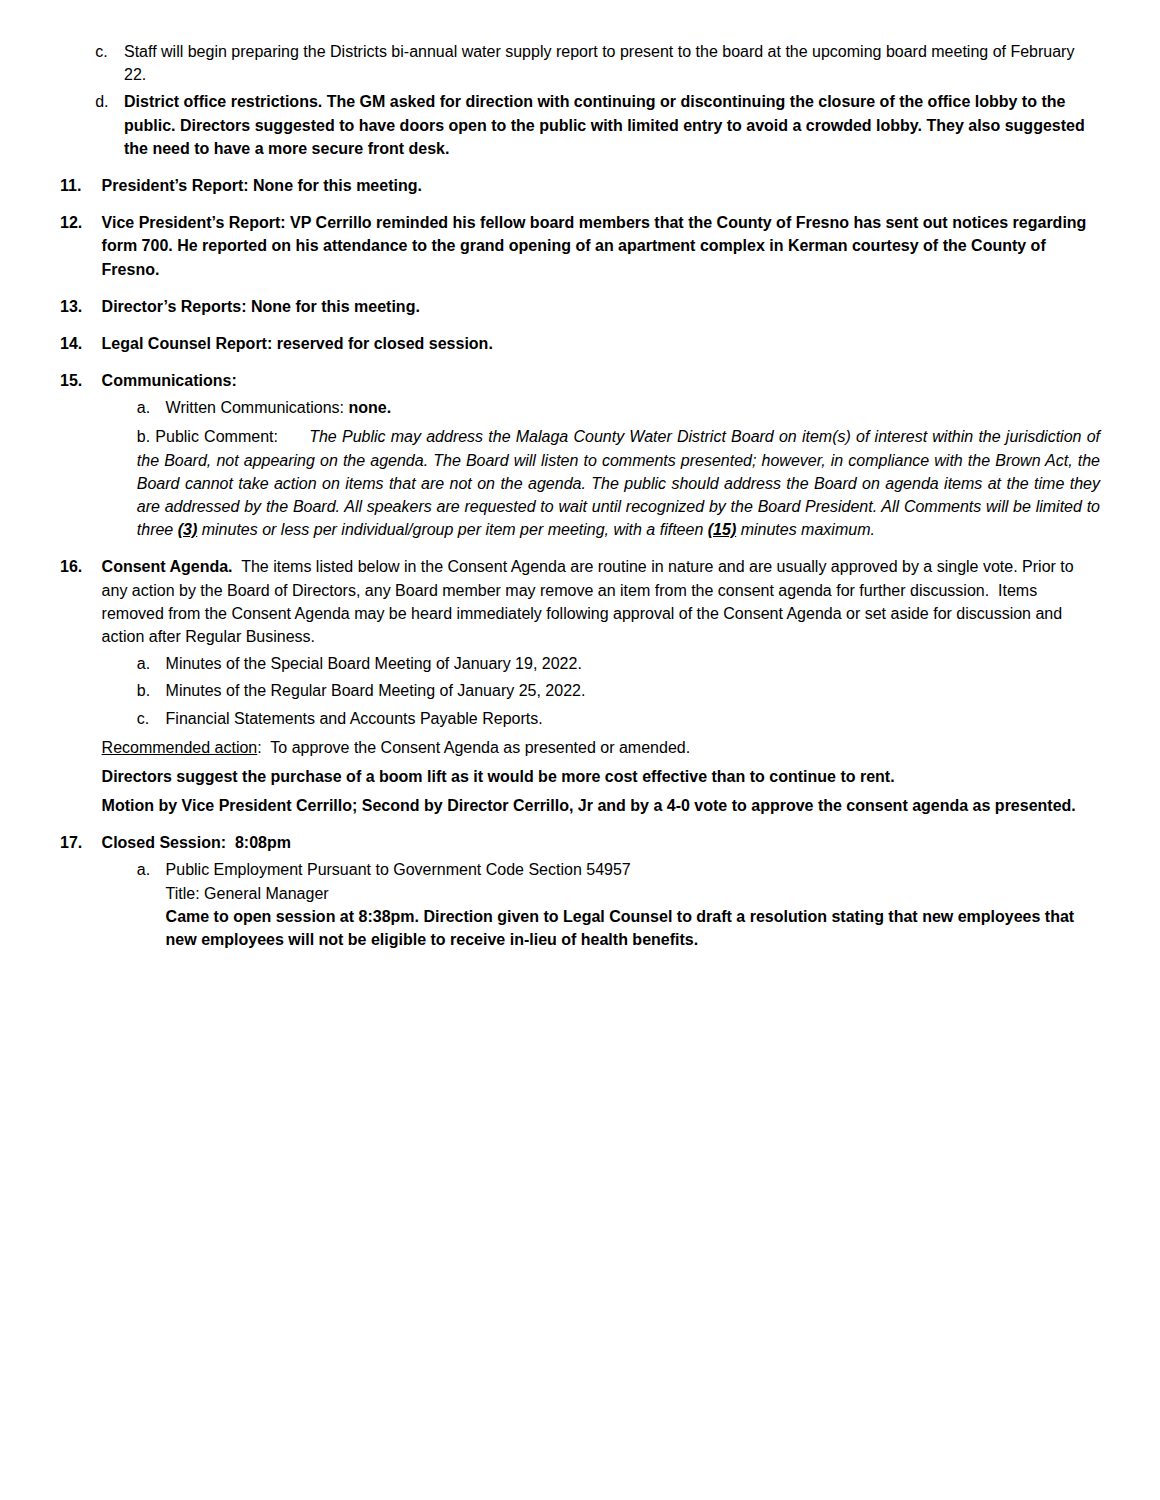c. Staff will begin preparing the Districts bi-annual water supply report to present to the board at the upcoming board meeting of February 22.
d. District office restrictions. The GM asked for direction with continuing or discontinuing the closure of the office lobby to the public. Directors suggested to have doors open to the public with limited entry to avoid a crowded lobby. They also suggested the need to have a more secure front desk.
11. President’s Report: None for this meeting.
12. Vice President’s Report: VP Cerrillo reminded his fellow board members that the County of Fresno has sent out notices regarding form 700. He reported on his attendance to the grand opening of an apartment complex in Kerman courtesy of the County of Fresno.
13. Director’s Reports: None for this meeting.
14. Legal Counsel Report: reserved for closed session.
15. Communications:
a. Written Communications: none.
b. Public Comment: The Public may address the Malaga County Water District Board on item(s) of interest within the jurisdiction of the Board, not appearing on the agenda. The Board will listen to comments presented; however, in compliance with the Brown Act, the Board cannot take action on items that are not on the agenda. The public should address the Board on agenda items at the time they are addressed by the Board. All speakers are requested to wait until recognized by the Board President. All Comments will be limited to three (3) minutes or less per individual/group per item per meeting, with a fifteen (15) minutes maximum.
16. Consent Agenda. The items listed below in the Consent Agenda are routine in nature and are usually approved by a single vote. Prior to any action by the Board of Directors, any Board member may remove an item from the consent agenda for further discussion. Items removed from the Consent Agenda may be heard immediately following approval of the Consent Agenda or set aside for discussion and action after Regular Business.
a. Minutes of the Special Board Meeting of January 19, 2022.
b. Minutes of the Regular Board Meeting of January 25, 2022.
c. Financial Statements and Accounts Payable Reports.
Recommended action: To approve the Consent Agenda as presented or amended.
Directors suggest the purchase of a boom lift as it would be more cost effective than to continue to rent.
Motion by Vice President Cerrillo; Second by Director Cerrillo, Jr and by a 4-0 vote to approve the consent agenda as presented.
17. Closed Session: 8:08pm
a. Public Employment Pursuant to Government Code Section 54957
Title: General Manager
Came to open session at 8:38pm. Direction given to Legal Counsel to draft a resolution stating that new employees that new employees will not be eligible to receive in-lieu of health benefits.